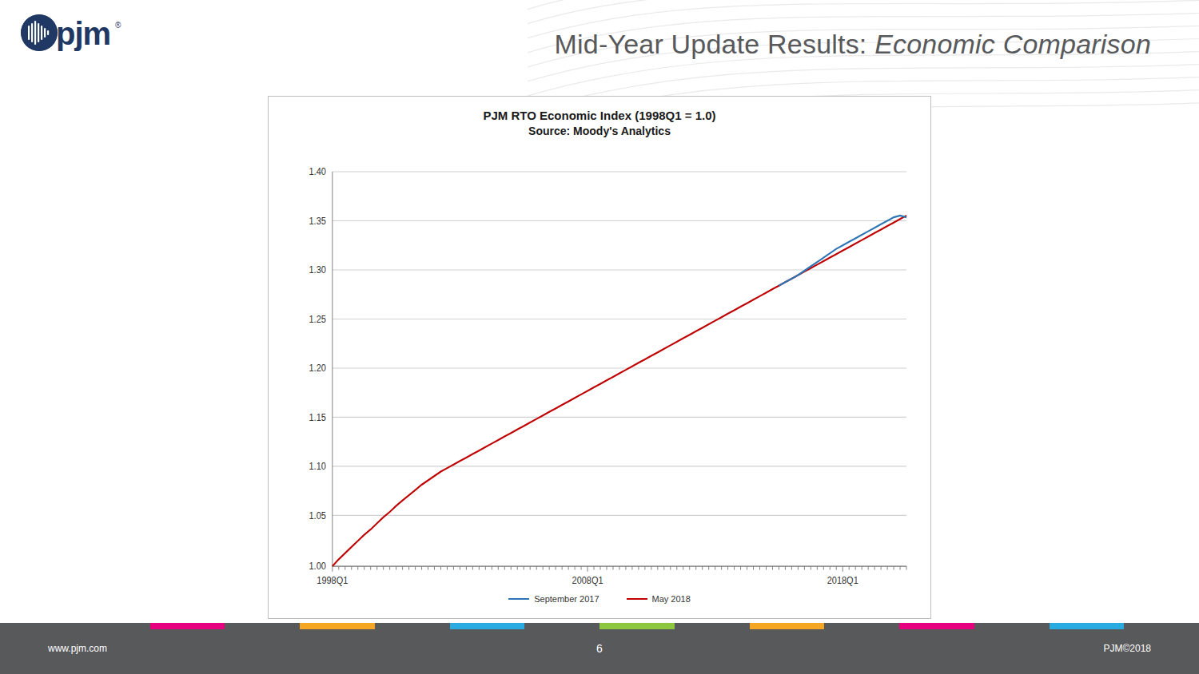pjm
®
Mid-Year Update Results: Economic Comparison
PJM RTO Economic Index (1998Q1 = 1.0) Source: Moody's Analytics
1.40 1.35 1.30 1.25 1.20 1.15 1.10 1.05 1.00 1998Q1 2008Q1 2018Q1
September 2017 May 2018
www.pjm.com 6 PJM©2018